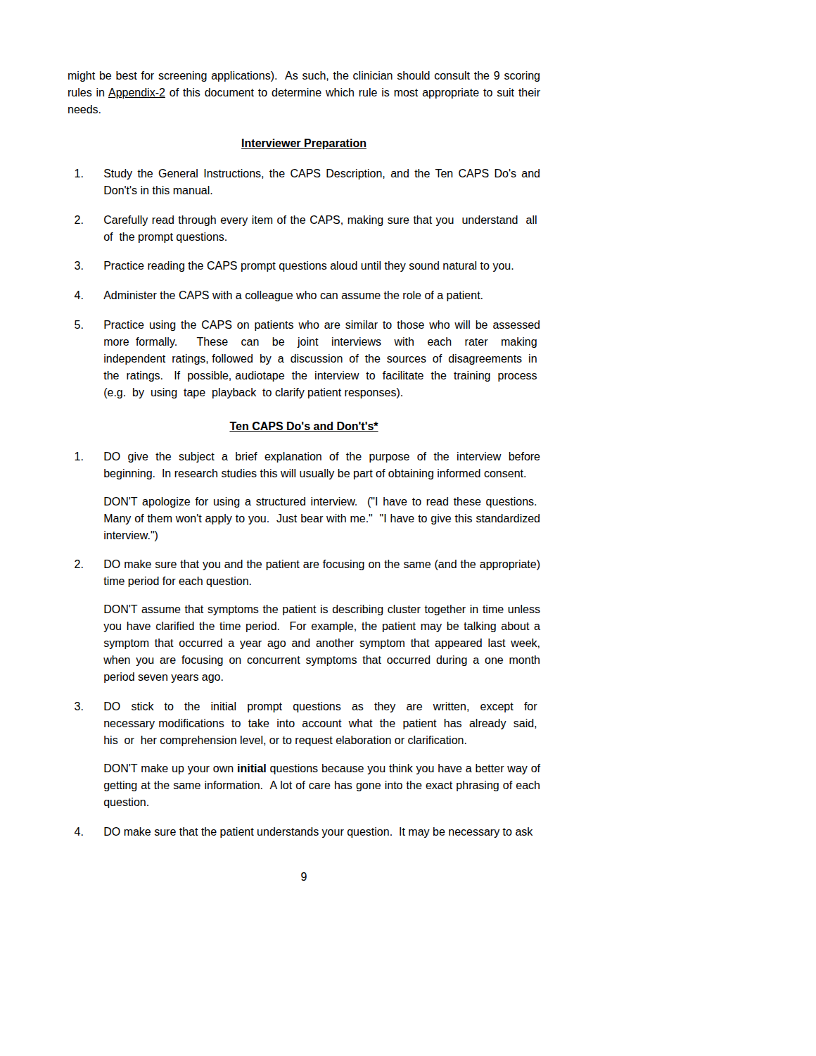might be best for screening applications). As such, the clinician should consult the 9 scoring rules in Appendix-2 of this document to determine which rule is most appropriate to suit their needs.
Interviewer Preparation
1.
Study the General Instructions, the CAPS Description, and the Ten CAPS Do's and Don't's in this manual.
2.
Carefully read through every item of the CAPS, making sure that you understand all of the prompt questions.
3.
Practice reading the CAPS prompt questions aloud until they sound natural to you.
4.
Administer the CAPS with a colleague who can assume the role of a patient.
5.
Practice using the CAPS on patients who are similar to those who will be assessed more formally. These can be joint interviews with each rater making independent ratings, followed by a discussion of the sources of disagreements in the ratings. If possible, audiotape the interview to facilitate the training process (e.g. by using tape playback to clarify patient responses).
Ten CAPS Do's and Don't's*
1.
DO give the subject a brief explanation of the purpose of the interview before beginning. In research studies this will usually be part of obtaining informed consent.
DON'T apologize for using a structured interview. ("I have to read these questions. Many of them won't apply to you. Just bear with me." "I have to give this standardized interview.")
2.
DO make sure that you and the patient are focusing on the same (and the appropriate) time period for each question.
DON'T assume that symptoms the patient is describing cluster together in time unless you have clarified the time period. For example, the patient may be talking about a symptom that occurred a year ago and another symptom that appeared last week, when you are focusing on concurrent symptoms that occurred during a one month period seven years ago.
3.
DO stick to the initial prompt questions as they are written, except for necessary modifications to take into account what the patient has already said, his or her comprehension level, or to request elaboration or clarification.
DON'T make up your own initial questions because you think you have a better way of getting at the same information. A lot of care has gone into the exact phrasing of each question.
4.
DO make sure that the patient understands your question. It may be necessary to ask
9